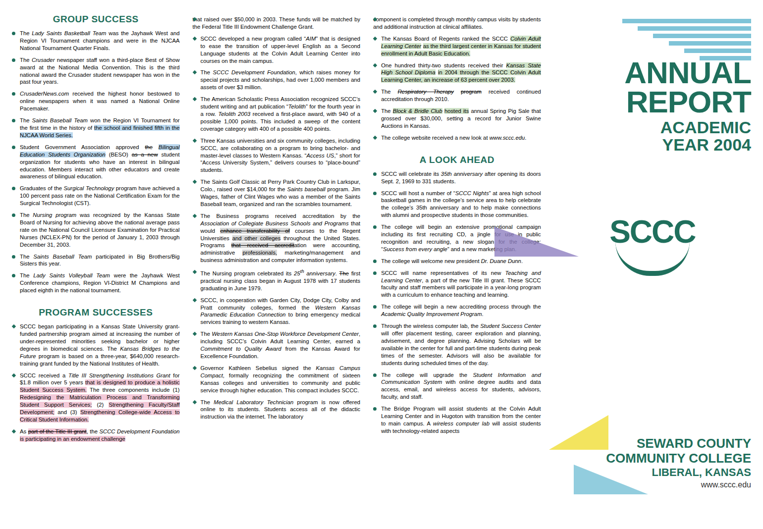GROUP SUCCESS
The Lady Saints Basketball Team was the Jayhawk West and Region VI Tournament champions and were in the NJCAA National Tournament Quarter Finals.
The Crusader newspaper staff won a third-place Best of Show award at the National Media Convention. This is the third national award the Crusader student newspaper has won in the past four years.
CrusaderNews.com received the highest honor bestowed to online newspapers when it was named a National Online Pacemaker.
The Saints Baseball Team won the Region VI Tournament for the first time in the history of the school and finished fifth in the NJCAA World Series.
Student Government Association approved the Bilingual Education Students Organization (BESO) as a new student organization for students who have an interest in bilingual education. Members interact with other educators and create awareness of bilingual education.
Graduates of the Surgical Technology program have achieved a 100 percent pass rate on the National Certification Exam for the Surgical Technologist (CST).
The Nursing program was recognized by the Kansas State Board of Nursing for achieving above the national average pass rate on the National Council Licensure Examination for Practical Nurses (NCLEX-PN) for the period of January 1, 2003 through December 31, 2003.
The Saints Baseball Team participated in Big Brothers/Big Sisters this year.
The Lady Saints Volleyball Team were the Jayhawk West Conference champions, Region VI-District M Champions and placed eighth in the national tournament.
PROGRAM SUCCESSES
SCCC began participating in a Kansas State University grant-funded partnership program aimed at increasing the number of under-represented minorities seeking bachelor or higher degrees in biomedical sciences. The Kansas Bridges to the Future program is based on a three-year, $640,000 research-training grant funded by the National Institutes of Health.
SCCC received a Title III Strengthening Institutions Grant for $1.8 million over 5 years that is designed to produce a holistic Student Success System. The three components include (1) Redesigning the Matriculation Process and Transforming Student Support Services; (2) Strengthening Faculty/Staff Development; and (3) Strengthening College-wide Access to Critical Student Information.
As part of the Title III grant, the SCCC Development Foundation is participating in an endowment challenge
that raised over $50,000 in 2003. These funds will be matched by the Federal Title III Endowment Challenge Grant.
SCCC developed a new program called “AIM” that is designed to ease the transition of upper-level English as a Second Language students at the Colvin Adult Learning Center into courses on the main campus.
The SCCC Development Foundation, which raises money for special projects and scholarships, had over 1,000 members and assets of over $3 million.
The American Scholastic Press Association recognized SCCC’s student writing and art publication “Telolith” for the fourth year in a row. Telolith 2003 received a first-place award, with 940 of a possible 1,000 points. This included a sweep of the content coverage category with 400 of a possible 400 points.
Three Kansas universities and six community colleges, including SCCC, are collaborating on a program to bring bachelor- and master-level classes to Western Kansas. “Access US,” short for “Access University System,” delivers courses to “place-bound” students.
The Saints Golf Classic at Perry Park Country Club in Larkspur, Colo., raised over $14,000 for the Saints baseball program. Jim Wages, father of Clint Wages who was a member of the Saints Baseball team, organized and ran the scrambles tournament.
The Business programs received accreditation by the Association of Collegiate Business Schools and Programs that would enhance transferability of courses to the Regent Universities and other colleges throughout the United States. Programs that received accreditation were accounting, administrative professionals, marketing/management and business administration and computer information systems.
The Nursing program celebrated its 25th anniversary. The first practical nursing class began in August 1978 with 17 students graduating in June 1979.
SCCC, in cooperation with Garden City, Dodge City, Colby and Pratt community colleges, formed the Western Kansas Paramedic Education Connection to bring emergency medical services training to western Kansas.
The Western Kansas One-Stop Workforce Development Center, including SCCC’s Colvin Adult Learning Center, earned a Commitment to Quality Award from the Kansas Award for Excellence Foundation.
Governor Kathleen Sebelius signed the Kansas Campus Compact, formally recognizing the commitment of sixteen Kansas colleges and universities to community and public service through higher education. This compact includes SCCC.
The Medical Laboratory Technician program is now offered online to its students. Students access all of the didactic instruction via the internet. The laboratory
component is completed through monthly campus visits by students and additional instruction at clinical affiliates.
The Kansas Board of Regents ranked the SCCC Colvin Adult Learning Center as the third largest center in Kansas for student enrollment in Adult Basic Education.
One hundred thirty-two students received their Kansas State High School Diploma in 2004 through the SCCC Colvin Adult Learning Center, an increase of 63 percent over 2003.
The Respiratory Therapy program received continued accreditation through 2010.
The Block & Bridle Club hosted its annual Spring Pig Sale that grossed over $30,000, setting a record for Junior Swine Auctions in Kansas.
The college website received a new look at www.sccc.edu.
A LOOK AHEAD
SCCC will celebrate its 35th anniversary after opening its doors Sept. 2, 1969 to 331 students.
SCCC will host a number of “SCCC Nights” at area high school basketball games in the college’s service area to help celebrate the college’s 35th anniversary and to help make connections with alumni and prospective students in those communities.
The college will begin an extensive promotional campaign including its first recruiting CD, a jingle for use in public recognition and recruiting, a new slogan for the college: “Success from every angle” and a new marketing plan.
The college will welcome new president Dr. Duane Dunn.
SCCC will name representatives of its new Teaching and Learning Center, a part of the new Title III grant. These SCCC faculty and staff members will participate in a year-long program with a curriculum to enhance teaching and learning.
The college will begin a new accrediting process through the Academic Quality Improvement Program.
Through the wireless computer lab, the Student Success Center will offer placement testing, career exploration and planning, advisement, and degree planning. Advising Scholars will be available in the center for full and part-time students during peak times of the semester. Advisors will also be available for students during scheduled times of the day.
The college will upgrade the Student Information and Communication System with online degree audits and data access, email, and wireless access for students, advisors, faculty, and staff.
The Bridge Program will assist students at the Colvin Adult Learning Center and in Hugoton with transition from the center to main campus. A wireless computer lab will assist students with technology-related aspects
ANNUAL
REPORT
ACADEMIC
YEAR 2004
SCCC
SEWARD COUNTY
COMMUNITY COLLEGE
LIBERAL, KANSAS
www.sccc.edu